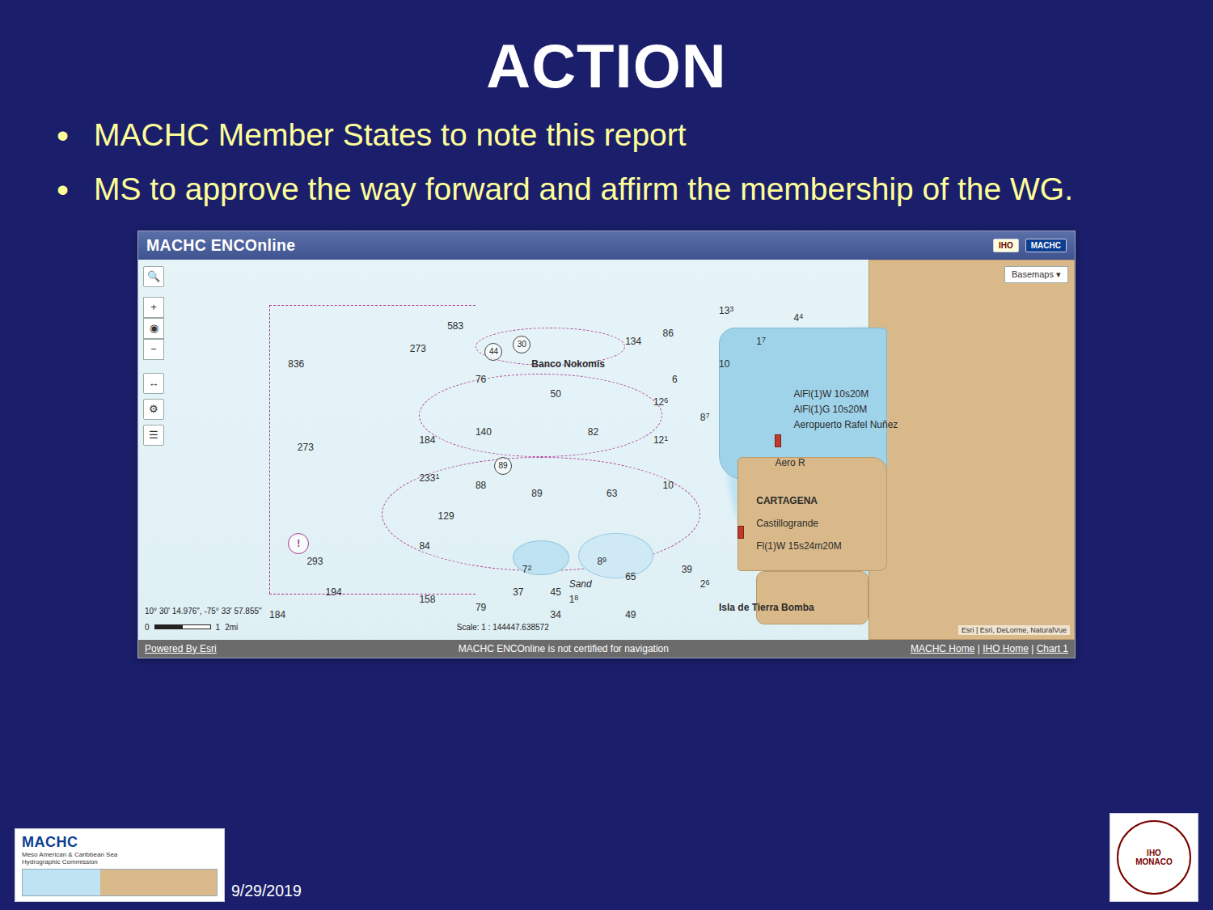ACTION
MACHC Member States to note this report
MS to approve the way forward and affirm the membership of the WG.
MACHC ENCOnline IHO MACHC
🔍
+
◉
−
↔
⚙
☰
Basemaps ▾
30
44
89
!
583 273 836 273 184 140 82 121 87 126 6 10 17 44 133 86 134 76 50 2331 88 89 63 10 129 84 293 194 184 158 79 37 45 18 72 89 65 39 26 34 49 Sand Banco Nokomis CARTAGENA Castillogrande Fl(1)W 15s24m20M AlFl(1)W 10s20M AlFl(1)G 10s20M Aeropuerto Rafel Nuñez Aero R Isla de Tierra Bomba
10° 30' 14.976", -75° 33' 57.855"
0 12mi
Scale: 1 : 144447.638572
Esri | Esri, DeLorme, NaturalVue
Powered By Esri MACHC ENCOnline is not certified for navigation MACHC Home | IHO Home | Chart 1
MACHC
Meso American & Caribbean Sea
Hydrographic Commission
9/29/2019
IHO
MONACO